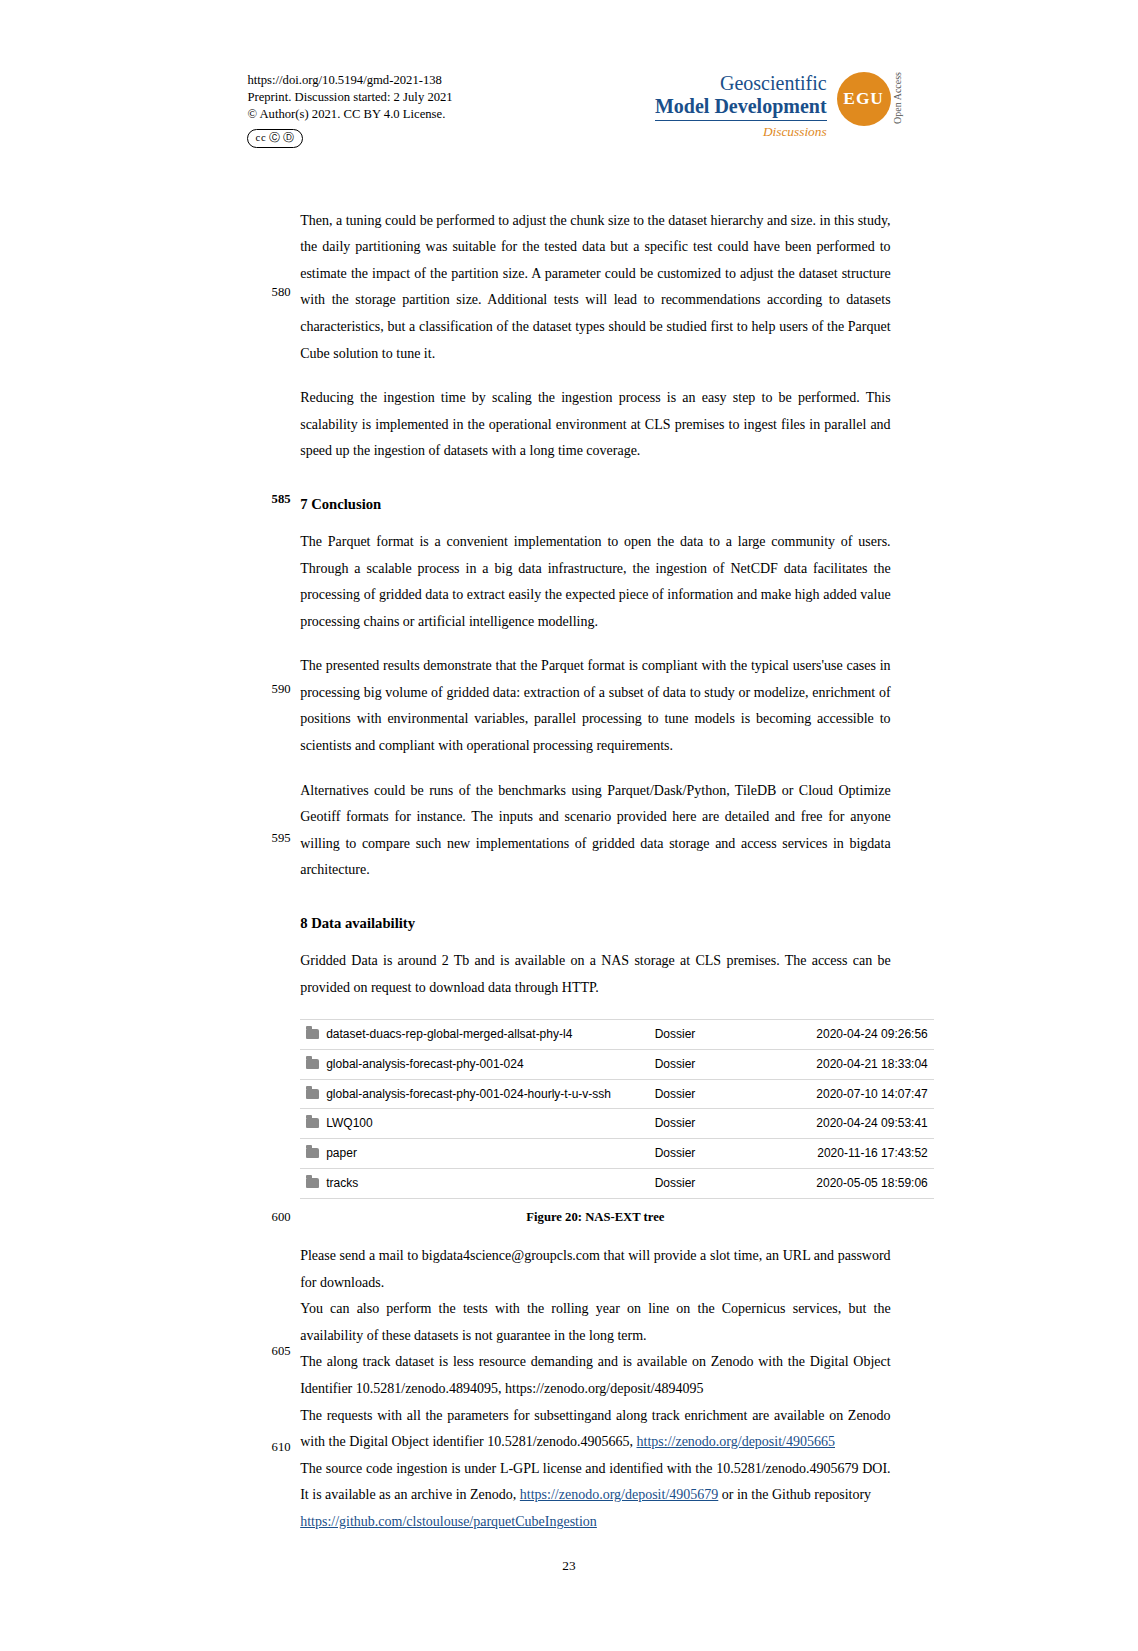https://doi.org/10.5194/gmd-2021-138
Preprint. Discussion started: 2 July 2021
© Author(s) 2021. CC BY 4.0 License.
ccⒸⒹ
Open Access
Geoscientific
Model Development
Discussions
EGU
580 Then, a tuning could be performed to adjust the chunk size to the dataset hierarchy and size. in this study, the daily partitioning was suitable for the tested data but a specific test could have been performed to estimate the impact of the partition size. A parameter could be customized to adjust the dataset structure with the storage partition size. Additional tests will lead to recommendations according to datasets characteristics, but a classification of the dataset types should be studied first to help users of the Parquet Cube solution to tune it.
Reducing the ingestion time by scaling the ingestion process is an easy step to be performed. This scalability is implemented in the operational environment at CLS premises to ingest files in parallel and speed up the ingestion of datasets with a long time coverage.
5857 Conclusion
The Parquet format is a convenient implementation to open the data to a large community of users. Through a scalable process in a big data infrastructure, the ingestion of NetCDF data facilitates the processing of gridded data to extract easily the expected piece of information and make high added value processing chains or artificial intelligence modelling.
590 The presented results demonstrate that the Parquet format is compliant with the typical users'use cases in processing big volume of gridded data: extraction of a subset of data to study or modelize, enrichment of positions with environmental variables, parallel processing to tune models is becoming accessible to scientists and compliant with operational processing requirements.
595 Alternatives could be runs of the benchmarks using Parquet/Dask/Python, TileDB or Cloud Optimize Geotiff formats for instance. The inputs and scenario provided here are detailed and free for anyone willing to compare such new implementations of gridded data storage and access services in bigdata architecture.
8 Data availability
Gridded Data is around 2 Tb and is available on a NAS storage at CLS premises. The access can be provided on request to download data through HTTP.
| dataset-duacs-rep-global-merged-allsat-phy-l4 | Dossier | 2020-04-24 09:26:56 |
| global-analysis-forecast-phy-001-024 | Dossier | 2020-04-21 18:33:04 |
| global-analysis-forecast-phy-001-024-hourly-t-u-v-ssh | Dossier | 2020-07-10 14:07:47 |
| LWQ100 | Dossier | 2020-04-24 09:53:41 |
| paper | Dossier | 2020-11-16 17:43:52 |
| tracks | Dossier | 2020-05-05 18:59:06 |
600 Figure 20: NAS-EXT tree
Please send a mail to bigdata4science@groupcls.com that will provide a slot time, an URL and password for downloads.
You can also perform the tests with the rolling year on line on the Copernicus services, but the availability of these datasets is not guarantee in the long term.
605 The along track dataset is less resource demanding and is available on Zenodo with the Digital Object Identifier 10.5281/zenodo.4894095, https://zenodo.org/deposit/4894095
The requests with all the parameters for subsettingand along track enrichment are available on Zenodo with the Digital Object identifier 10.5281/zenodo.4905665, https://zenodo.org/deposit/4905665
The source code ingestion is under L-GPL license and identified with the 10.5281/zenodo.4905679 DOI. It is available as an archive in Zenodo, https://zenodo.org/deposit/4905679 or in the Github repository
610 https://github.com/clstoulouse/parquetCubeIngestion
23